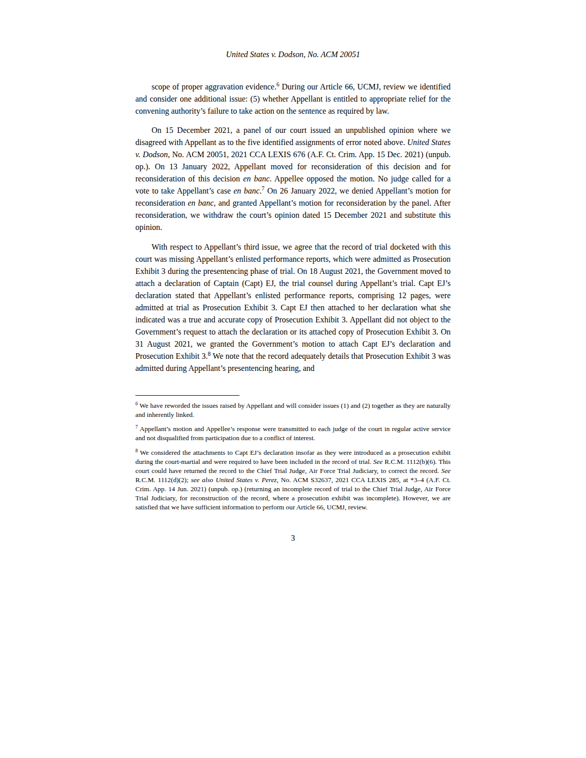United States v. Dodson, No. ACM 20051
scope of proper aggravation evidence.6 During our Article 66, UCMJ, review we identified and consider one additional issue: (5) whether Appellant is entitled to appropriate relief for the convening authority’s failure to take action on the sentence as required by law.
On 15 December 2021, a panel of our court issued an unpublished opinion where we disagreed with Appellant as to the five identified assignments of error noted above. United States v. Dodson, No. ACM 20051, 2021 CCA LEXIS 676 (A.F. Ct. Crim. App. 15 Dec. 2021) (unpub. op.). On 13 January 2022, Appellant moved for reconsideration of this decision and for reconsideration of this decision en banc. Appellee opposed the motion. No judge called for a vote to take Appellant’s case en banc.7 On 26 January 2022, we denied Appellant’s motion for reconsideration en banc, and granted Appellant’s motion for reconsideration by the panel. After reconsideration, we withdraw the court’s opinion dated 15 December 2021 and substitute this opinion.
With respect to Appellant’s third issue, we agree that the record of trial docketed with this court was missing Appellant’s enlisted performance reports, which were admitted as Prosecution Exhibit 3 during the presentencing phase of trial. On 18 August 2021, the Government moved to attach a declaration of Captain (Capt) EJ, the trial counsel during Appellant’s trial. Capt EJ’s declaration stated that Appellant’s enlisted performance reports, comprising 12 pages, were admitted at trial as Prosecution Exhibit 3. Capt EJ then attached to her declaration what she indicated was a true and accurate copy of Prosecution Exhibit 3. Appellant did not object to the Government’s request to attach the declaration or its attached copy of Prosecution Exhibit 3. On 31 August 2021, we granted the Government’s motion to attach Capt EJ’s declaration and Prosecution Exhibit 3.8 We note that the record adequately details that Prosecution Exhibit 3 was admitted during Appellant’s presentencing hearing, and
6 We have reworded the issues raised by Appellant and will consider issues (1) and (2) together as they are naturally and inherently linked.
7 Appellant’s motion and Appellee’s response were transmitted to each judge of the court in regular active service and not disqualified from participation due to a conflict of interest.
8 We considered the attachments to Capt EJ’s declaration insofar as they were introduced as a prosecution exhibit during the court-martial and were required to have been included in the record of trial. See R.C.M. 1112(b)(6). This court could have returned the record to the Chief Trial Judge, Air Force Trial Judiciary, to correct the record. See R.C.M. 1112(d)(2); see also United States v. Perez, No. ACM S32637, 2021 CCA LEXIS 285, at *3–4 (A.F. Ct. Crim. App. 14 Jun. 2021) (unpub. op.) (returning an incomplete record of trial to the Chief Trial Judge, Air Force Trial Judiciary, for reconstruction of the record, where a prosecution exhibit was incomplete). However, we are satisfied that we have sufficient information to perform our Article 66, UCMJ, review.
3